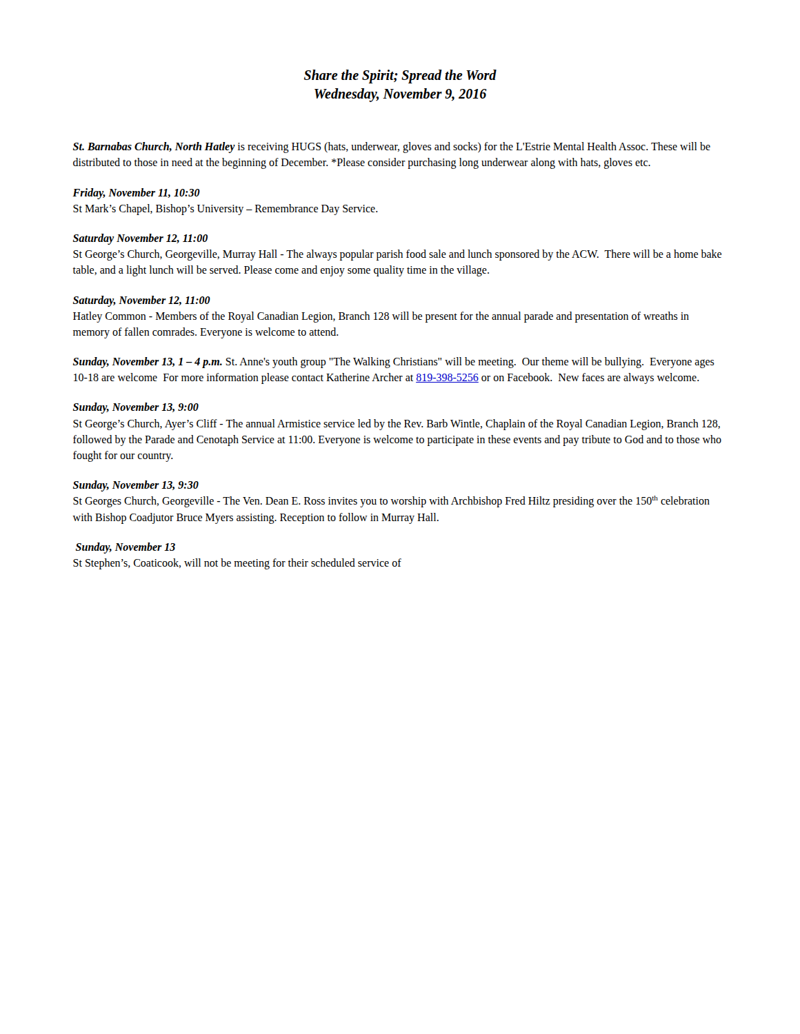Share the Spirit; Spread the Word Wednesday, November 9, 2016
St. Barnabas Church, North Hatley is receiving HUGS (hats, underwear, gloves and socks) for the L'Estrie Mental Health Assoc. These will be distributed to those in need at the beginning of December. *Please consider purchasing long underwear along with hats, gloves etc.
Friday, November 11, 10:30
St Mark’s Chapel, Bishop’s University – Remembrance Day Service.
Saturday November 12, 11:00
St George’s Church, Georgeville, Murray Hall - The always popular parish food sale and lunch sponsored by the ACW. There will be a home bake table, and a light lunch will be served. Please come and enjoy some quality time in the village.
Saturday, November 12, 11:00
Hatley Common - Members of the Royal Canadian Legion, Branch 128 will be present for the annual parade and presentation of wreaths in memory of fallen comrades. Everyone is welcome to attend.
Sunday, November 13, 1 – 4 p.m. St. Anne's youth group "The Walking Christians" will be meeting. Our theme will be bullying. Everyone ages 10-18 are welcome For more information please contact Katherine Archer at 819-398-5256 or on Facebook. New faces are always welcome.
Sunday, November 13, 9:00
St George’s Church, Ayer’s Cliff - The annual Armistice service led by the Rev. Barb Wintle, Chaplain of the Royal Canadian Legion, Branch 128, followed by the Parade and Cenotaph Service at 11:00. Everyone is welcome to participate in these events and pay tribute to God and to those who fought for our country.
Sunday, November 13, 9:30
St Georges Church, Georgeville - The Ven. Dean E. Ross invites you to worship with Archbishop Fred Hiltz presiding over the 150th celebration with Bishop Coadjutor Bruce Myers assisting. Reception to follow in Murray Hall.
Sunday, November 13
St Stephen’s, Coaticook, will not be meeting for their scheduled service of